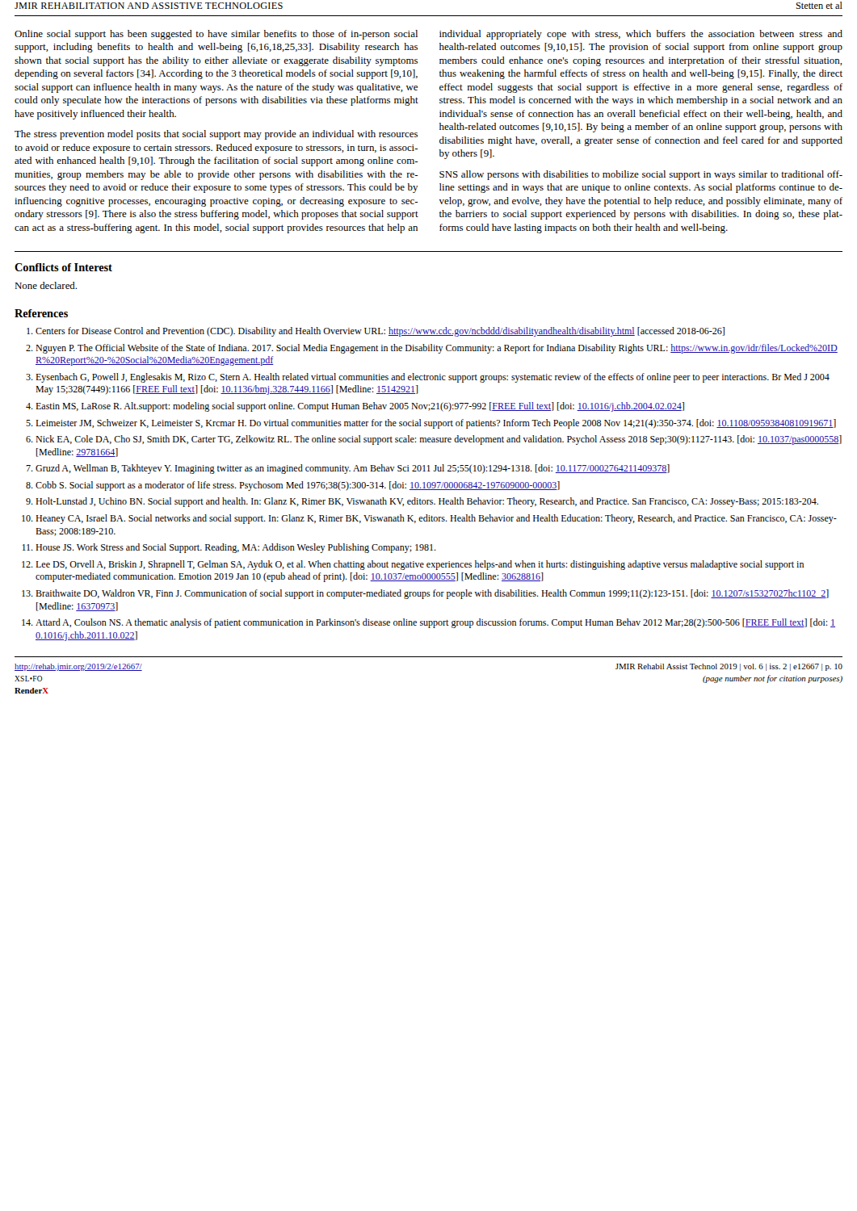JMIR REHABILITATION AND ASSISTIVE TECHNOLOGIES Stetten et al
Online social support has been suggested to have similar benefits to those of in-person social support, including benefits to health and well-being [6,16,18,25,33]. Disability research has shown that social support has the ability to either alleviate or exaggerate disability symptoms depending on several factors [34]. According to the 3 theoretical models of social support [9,10], social support can influence health in many ways. As the nature of the study was qualitative, we could only speculate how the interactions of persons with disabilities via these platforms might have positively influenced their health.
The stress prevention model posits that social support may provide an individual with resources to avoid or reduce exposure to certain stressors. Reduced exposure to stressors, in turn, is associated with enhanced health [9,10]. Through the facilitation of social support among online communities, group members may be able to provide other persons with disabilities with the resources they need to avoid or reduce their exposure to some types of stressors. This could be by influencing cognitive processes, encouraging proactive coping, or decreasing exposure to secondary stressors [9]. There is also the stress buffering model, which proposes that social support can act as a stress-buffering agent. In this model, social support provides resources that help an individual appropriately cope with stress, which buffers the association between stress and health-related outcomes [9,10,15]. The provision of social support from online support group members could enhance one's coping resources and interpretation of their stressful situation, thus weakening the harmful effects of stress on health and well-being [9,15]. Finally, the direct effect model suggests that social support is effective in a more general sense, regardless of stress. This model is concerned with the ways in which membership in a social network and an individual's sense of connection has an overall beneficial effect on their well-being, health, and health-related outcomes [9,10,15]. By being a member of an online support group, persons with disabilities might have, overall, a greater sense of connection and feel cared for and supported by others [9].
SNS allow persons with disabilities to mobilize social support in ways similar to traditional offline settings and in ways that are unique to online contexts. As social platforms continue to develop, grow, and evolve, they have the potential to help reduce, and possibly eliminate, many of the barriers to social support experienced by persons with disabilities. In doing so, these platforms could have lasting impacts on both their health and well-being.
Conflicts of Interest
None declared.
References
Centers for Disease Control and Prevention (CDC). Disability and Health Overview URL: https://www.cdc.gov/ncbddd/disabilityandhealth/disability.html [accessed 2018-06-26]
Nguyen P. The Official Website of the State of Indiana. 2017. Social Media Engagement in the Disability Community: a Report for Indiana Disability Rights URL: https://www.in.gov/idr/files/Locked%20IDR%20Report%20-%20Social%20Media%20Engagement.pdf
Eysenbach G, Powell J, Englesakis M, Rizo C, Stern A. Health related virtual communities and electronic support groups: systematic review of the effects of online peer to peer interactions. Br Med J 2004 May 15;328(7449):1166 [FREE Full text] [doi: 10.1136/bmj.328.7449.1166] [Medline: 15142921]
Eastin MS, LaRose R. Alt.support: modeling social support online. Comput Human Behav 2005 Nov;21(6):977-992 [FREE Full text] [doi: 10.1016/j.chb.2004.02.024]
Leimeister JM, Schweizer K, Leimeister S, Krcmar H. Do virtual communities matter for the social support of patients? Inform Tech People 2008 Nov 14;21(4):350-374. [doi: 10.1108/09593840810919671]
Nick EA, Cole DA, Cho SJ, Smith DK, Carter TG, Zelkowitz RL. The online social support scale: measure development and validation. Psychol Assess 2018 Sep;30(9):1127-1143. [doi: 10.1037/pas0000558] [Medline: 29781664]
Gruzd A, Wellman B, Takhteyev Y. Imagining twitter as an imagined community. Am Behav Sci 2011 Jul 25;55(10):1294-1318. [doi: 10.1177/0002764211409378]
Cobb S. Social support as a moderator of life stress. Psychosom Med 1976;38(5):300-314. [doi: 10.1097/00006842-197609000-00003]
Holt-Lunstad J, Uchino BN. Social support and health. In: Glanz K, Rimer BK, Viswanath KV, editors. Health Behavior: Theory, Research, and Practice. San Francisco, CA: Jossey-Bass; 2015:183-204.
Heaney CA, Israel BA. Social networks and social support. In: Glanz K, Rimer BK, Viswanath K, editors. Health Behavior and Health Education: Theory, Research, and Practice. San Francisco, CA: Jossey-Bass; 2008:189-210.
House JS. Work Stress and Social Support. Reading, MA: Addison Wesley Publishing Company; 1981.
Lee DS, Orvell A, Briskin J, Shrapnell T, Gelman SA, Ayduk O, et al. When chatting about negative experiences helps-and when it hurts: distinguishing adaptive versus maladaptive social support in computer-mediated communication. Emotion 2019 Jan 10 (epub ahead of print). [doi: 10.1037/emo0000555] [Medline: 30628816]
Braithwaite DO, Waldron VR, Finn J. Communication of social support in computer-mediated groups for people with disabilities. Health Commun 1999;11(2):123-151. [doi: 10.1207/s15327027hc1102_2] [Medline: 16370973]
Attard A, Coulson NS. A thematic analysis of patient communication in Parkinson's disease online support group discussion forums. Comput Human Behav 2012 Mar;28(2):500-506 [FREE Full text] [doi: 10.1016/j.chb.2011.10.022]
http://rehab.jmir.org/2019/2/e12667/
XSL•FO
RenderX
JMIR Rehabil Assist Technol 2019 | vol. 6 | iss. 2 | e12667 | p. 10
(page number not for citation purposes)